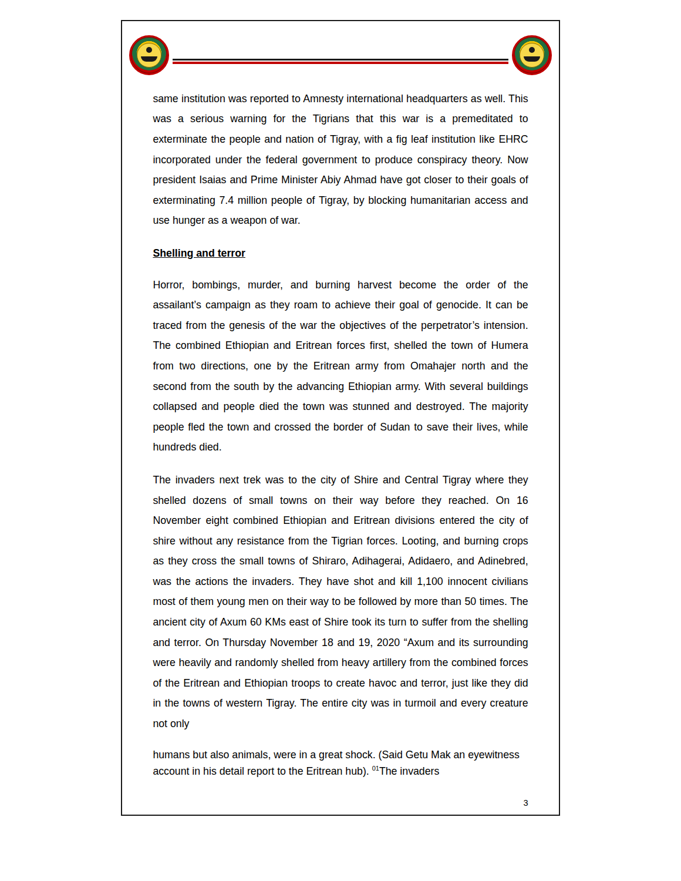same institution was reported to Amnesty international headquarters as well. This was a serious warning for the Tigrians that this war is a premeditated to exterminate the people and nation of Tigray, with a fig leaf institution like EHRC incorporated under the federal government to produce conspiracy theory. Now president Isaias and Prime Minister Abiy Ahmad have got closer to their goals of exterminating 7.4 million people of Tigray, by blocking humanitarian access and use hunger as a weapon of war.
Shelling and terror
Horror, bombings, murder, and burning harvest become the order of the assailant’s campaign as they roam to achieve their goal of genocide. It can be traced from the genesis of the war the objectives of the perpetrator’s intension. The combined Ethiopian and Eritrean forces first, shelled the town of Humera from two directions, one by the Eritrean army from Omahajer north and the second from the south by the advancing Ethiopian army. With several buildings collapsed and people died the town was stunned and destroyed. The majority people fled the town and crossed the border of Sudan to save their lives, while hundreds died.
The invaders next trek was to the city of Shire and Central Tigray where they shelled dozens of small towns on their way before they reached. On 16 November eight combined Ethiopian and Eritrean divisions entered the city of shire without any resistance from the Tigrian forces. Looting, and burning crops as they cross the small towns of Shiraro, Adihagerai, Adidaero, and Adinebred, was the actions the invaders. They have shot and kill 1,100 innocent civilians most of them young men on their way to be followed by more than 50 times. The ancient city of Axum 60 KMs east of Shire took its turn to suffer from the shelling and terror. On Thursday November 18 and 19, 2020 “Axum and its surrounding were heavily and randomly shelled from heavy artillery from the combined forces of the Eritrean and Ethiopian troops to create havoc and terror, just like they did in the towns of western Tigray. The entire city was in turmoil and every creature not only
humans but also animals, were in a great shock. (Said Getu Mak an eyewitness
account in his detail report to the Eritrean hub). 01The invaders
3